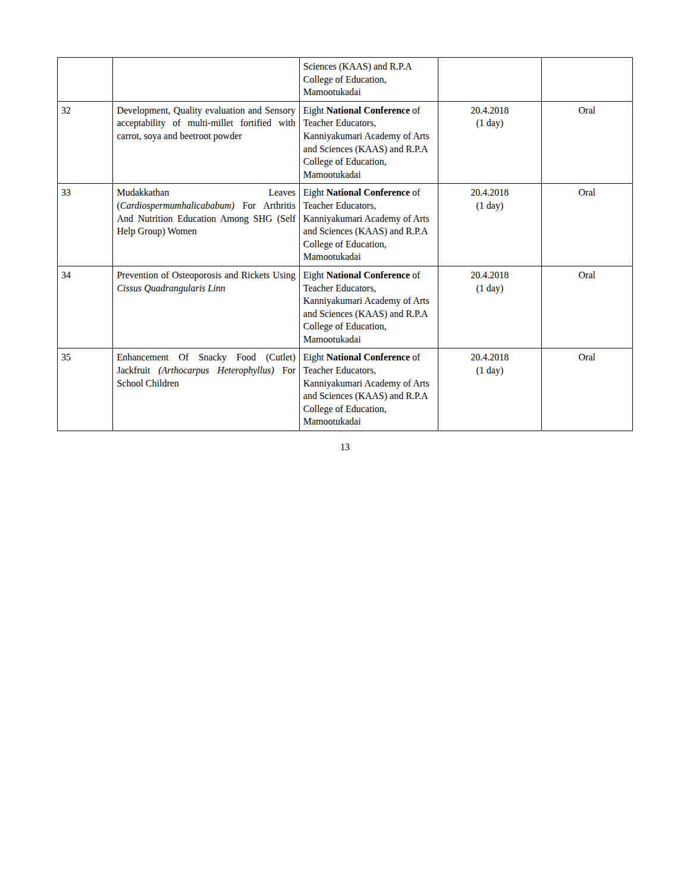| | | Sciences (KAAS) and R.P.A College of Education, Mamootukadai | | |
| 32 | Development, Quality evaluation and Sensory acceptability of multi-millet fortified with carrot, soya and beetroot powder | Eight National Conference of Teacher Educators, Kanniyakumari Academy of Arts and Sciences (KAAS) and R.P.A College of Education, Mamootukadai | 20.4.2018 (1 day) | Oral |
| 33 | Mudakkathan Leaves ( Cardiospermumhalicababum) For Arthritis And Nutrition Education Among SHG (Self Help Group) Women | Eight National Conference of Teacher Educators, Kanniyakumari Academy of Arts and Sciences (KAAS) and R.P.A College of Education, Mamootukadai | 20.4.2018 (1 day) | Oral |
| 34 | Prevention of Osteoporosis and Rickets Using Cissus Quadrangularis Linn | Eight National Conference of Teacher Educators, Kanniyakumari Academy of Arts and Sciences (KAAS) and R.P.A College of Education, Mamootukadai | 20.4.2018 (1 day) | Oral |
| 35 | Enhancement Of Snacky Food (Cutlet) Jackfruit (Arthocarpus Heterophyllus) For School Children | Eight National Conference of Teacher Educators, Kanniyakumari Academy of Arts and Sciences (KAAS) and R.P.A College of Education, Mamootukadai | 20.4.2018 (1 day) | Oral |
13